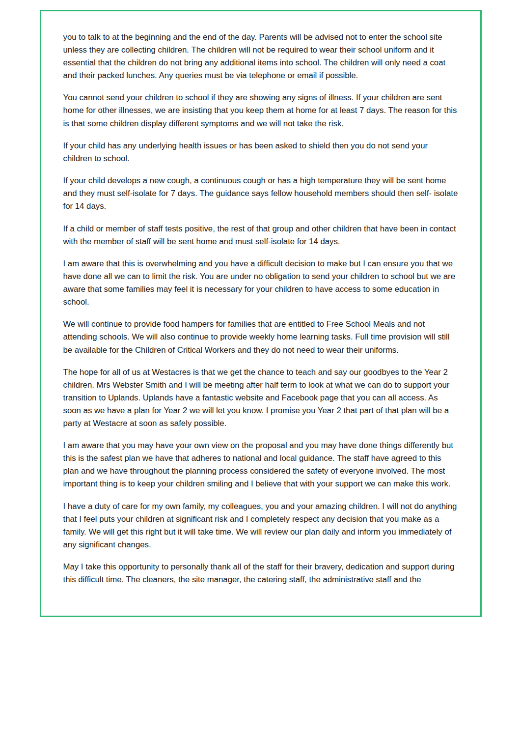you to talk to at the beginning and the end of the day. Parents will be advised not to enter the school site unless they are collecting children. The children will not be required to wear their school uniform and it essential that the children do not bring any additional items into school. The children will only need a coat and their packed lunches. Any queries must be via telephone or email if possible.
You cannot send your children to school if they are showing any signs of illness. If your children are sent home for other illnesses, we are insisting that you keep them at home for at least 7 days. The reason for this is that some children display different symptoms and we will not take the risk.
If your child has any underlying health issues or has been asked to shield then you do not send your children to school.
If your child develops a new cough, a continuous cough or has a high temperature they will be sent home and they must self-isolate for 7 days. The guidance says fellow household members should then self- isolate for 14 days.
If a child or member of staff tests positive, the rest of that group and other children that have been in contact with the member of staff will be sent home and must self-isolate for 14 days.
I am aware that this is overwhelming and you have a difficult decision to make but I can ensure you that we have done all we can to limit the risk. You are under no obligation to send your children to school but we are aware that some families may feel it is necessary for your children to have access to some education in school.
We will continue to provide food hampers for families that are entitled to Free School Meals and not attending schools. We will also continue to provide weekly home learning tasks. Full time provision will still be available for the Children of Critical Workers and they do not need to wear their uniforms.
The hope for all of us at Westacres is that we get the chance to teach and say our goodbyes to the Year 2 children. Mrs Webster Smith and I will be meeting after half term to look at what we can do to support your transition to Uplands. Uplands have a fantastic website and Facebook page that you can all access. As soon as we have a plan for Year 2 we will let you know. I promise you Year 2 that part of that plan will be a party at Westacre at soon as safely possible.
I am aware that you may have your own view on the proposal and you may have done things differently but this is the safest plan we have that adheres to national and local guidance. The staff have agreed to this plan and we have throughout the planning process considered the safety of everyone involved. The most important thing is to keep your children smiling and I believe that with your support we can make this work.
I have a duty of care for my own family, my colleagues, you and your amazing children. I will not do anything that I feel puts your children at significant risk and I completely respect any decision that you make as a family. We will get this right but it will take time. We will review our plan daily and inform you immediately of any significant changes.
May I take this opportunity to personally thank all of the staff for their bravery, dedication and support during this difficult time. The cleaners, the site manager, the catering staff, the administrative staff and the